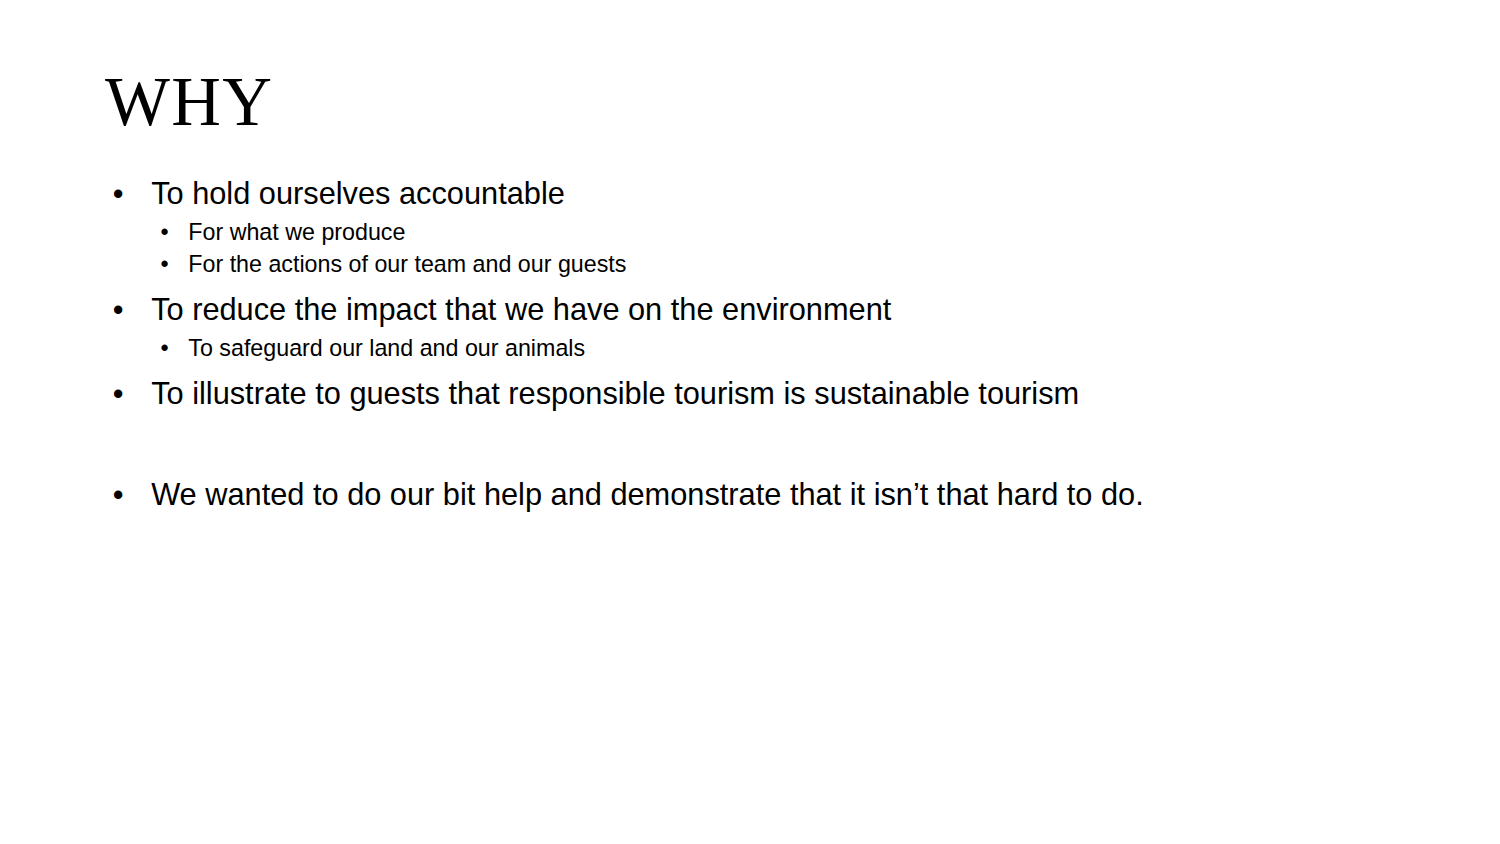WHY
To hold ourselves accountable
For what we produce
For the actions of our team and our guests
To reduce the impact that we have on the environment
To safeguard our land and our animals
To illustrate to guests that responsible tourism is sustainable tourism
We wanted to do our bit help and demonstrate that it isn’t that hard to do.